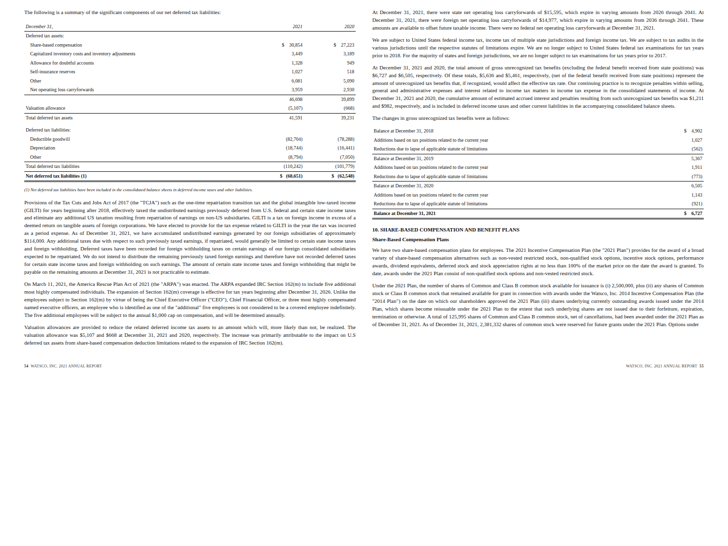The following is a summary of the significant components of our net deferred tax liabilities:
| December 31, | 2021 | 2020 |
| --- | --- | --- |
| Deferred tax assets: | | |
| Share-based compensation | $ 30,854 | $ 27,223 |
| Capitalized inventory costs and inventory adjustments | 3,449 | 3,189 |
| Allowance for doubtful accounts | 1,328 | 949 |
| Self-insurance reserves | 1,027 | 518 |
| Other | 6,081 | 5,090 |
| Net operating loss carryforwards | 3,959 | 2,930 |
| | 46,698 | 39,899 |
| Valuation allowance | (5,107) | (668) |
| Total deferred tax assets | 41,591 | 39,231 |
| Deferred tax liabilities: | | |
| Deductible goodwill | (82,704) | (78,288) |
| Depreciation | (18,744) | (16,441) |
| Other | (8,794) | (7,050) |
| Total deferred tax liabilities | (110,242) | (101,779) |
| Net deferred tax liabilities (1) | $ (68,651) | $ (62,548) |
(1) Net deferred tax liabilities have been included in the consolidated balance sheets in deferred income taxes and other liabilities.
Provisions of the Tax Cuts and Jobs Act of 2017 (the "TCJA") such as the one-time repatriation transition tax and the global intangible low-taxed income (GILTI) for years beginning after 2018, effectively taxed the undistributed earnings previously deferred from U.S. federal and certain state income taxes and eliminate any additional US taxation resulting from repatriation of earnings on non-US subsidiaries. GILTI is a tax on foreign income in excess of a deemed return on tangible assets of foreign corporations. We have elected to provide for the tax expense related to GILTI in the year the tax was incurred as a period expense. As of December 31, 2021, we have accumulated undistributed earnings generated by our foreign subsidiaries of approximately $114,000. Any additional taxes due with respect to such previously taxed earnings, if repatriated, would generally be limited to certain state income taxes and foreign withholding. Deferred taxes have been recorded for foreign withholding taxes on certain earnings of our foreign consolidated subsidiaries expected to be repatriated. We do not intend to distribute the remaining previously taxed foreign earnings and therefore have not recorded deferred taxes for certain state income taxes and foreign withholding on such earnings. The amount of certain state income taxes and foreign withholding that might be payable on the remaining amounts at December 31, 2021 is not practicable to estimate.
On March 11, 2021, the America Rescue Plan Act of 2021 (the "ARPA") was enacted. The ARPA expanded IRC Section 162(m) to include five additional most highly compensated individuals. The expansion of Section 162(m) coverage is effective for tax years beginning after December 31, 2026. Unlike the employees subject to Section 162(m) by virtue of being the Chief Executive Officer ("CEO"), Chief Financial Officer, or three most highly compensated named executive officers, an employee who is identified as one of the "additional" five employees is not considered to be a covered employee indefinitely. The five additional employees will be subject to the annual $1,000 cap on compensation, and will be determined annually.
Valuation allowances are provided to reduce the related deferred income tax assets to an amount which will, more likely than not, be realized. The valuation allowance was $5,107 and $668 at December 31, 2021 and 2020, respectively. The increase was primarily attributable to the impact on U.S deferred tax assets from share-based compensation deduction limitations related to the expansion of IRC Section 162(m).
At December 31, 2021, there were state net operating loss carryforwards of $15,595, which expire in varying amounts from 2026 through 2041. At December 31, 2021, there were foreign net operating loss carryforwards of $14,977, which expire in varying amounts from 2036 through 2041. These amounts are available to offset future taxable income. There were no federal net operating loss carryforwards at December 31, 2021.
We are subject to United States federal income tax, income tax of multiple state jurisdictions and foreign income tax. We are subject to tax audits in the various jurisdictions until the respective statutes of limitations expire. We are no longer subject to United States federal tax examinations for tax years prior to 2018. For the majority of states and foreign jurisdictions, we are no longer subject to tax examinations for tax years prior to 2017.
At December 31, 2021 and 2020, the total amount of gross unrecognized tax benefits (excluding the federal benefit received from state positions) was $6,727 and $6,505, respectively. Of these totals, $5,636 and $5,461, respectively, (net of the federal benefit received from state positions) represent the amount of unrecognized tax benefits that, if recognized, would affect the effective tax rate. Our continuing practice is to recognize penalties within selling, general and administrative expenses and interest related to income tax matters in income tax expense in the consolidated statements of income. At December 31, 2021 and 2020, the cumulative amount of estimated accrued interest and penalties resulting from such unrecognized tax benefits was $1,211 and $982, respectively, and is included in deferred income taxes and other current liabilities in the accompanying consolidated balance sheets.
The changes in gross unrecognized tax benefits were as follows:
| Balance at December 31, 2018 | $ 4,902 |
| Additions based on tax positions related to the current year | 1,027 |
| Reductions due to lapse of applicable statute of limitations | (562) |
| Balance at December 31, 2019 | 5,367 |
| Additions based on tax positions related to the current year | 1,911 |
| Reductions due to lapse of applicable statute of limitations | (773) |
| Balance at December 31, 2020 | 6,505 |
| Additions based on tax positions related to the current year | 1,143 |
| Reductions due to lapse of applicable statute of limitations | (921) |
| Balance at December 31, 2021 | $ 6,727 |
10. Share-Based Compensation and Benefit Plans
Share-Based Compensation Plans
We have two share-based compensation plans for employees. The 2021 Incentive Compensation Plan (the "2021 Plan") provides for the award of a broad variety of share-based compensation alternatives such as non-vested restricted stock, non-qualified stock options, incentive stock options, performance awards, dividend equivalents, deferred stock and stock appreciation rights at no less than 100% of the market price on the date the award is granted. To date, awards under the 2021 Plan consist of non-qualified stock options and non-vested restricted stock.
Under the 2021 Plan, the number of shares of Common and Class B common stock available for issuance is (i) 2,500,000, plus (ii) any shares of Common stock or Class B common stock that remained available for grant in connection with awards under the Watsco, Inc. 2014 Incentive Compensation Plan (the "2014 Plan") on the date on which our shareholders approved the 2021 Plan (iii) shares underlying currently outstanding awards issued under the 2014 Plan, which shares become reissuable under the 2021 Plan to the extent that such underlying shares are not issued due to their forfeiture, expiration, termination or otherwise. A total of 125,995 shares of Common and Class B common stock, net of cancellations, had been awarded under the 2021 Plan as of December 31, 2021. As of December 31, 2021, 2,381,332 shares of common stock were reserved for future grants under the 2021 Plan. Options under
54 WATSCO, INC. 2021 ANNUAL REPORT
WATSCO, INC. 2021 ANNUAL REPORT 55